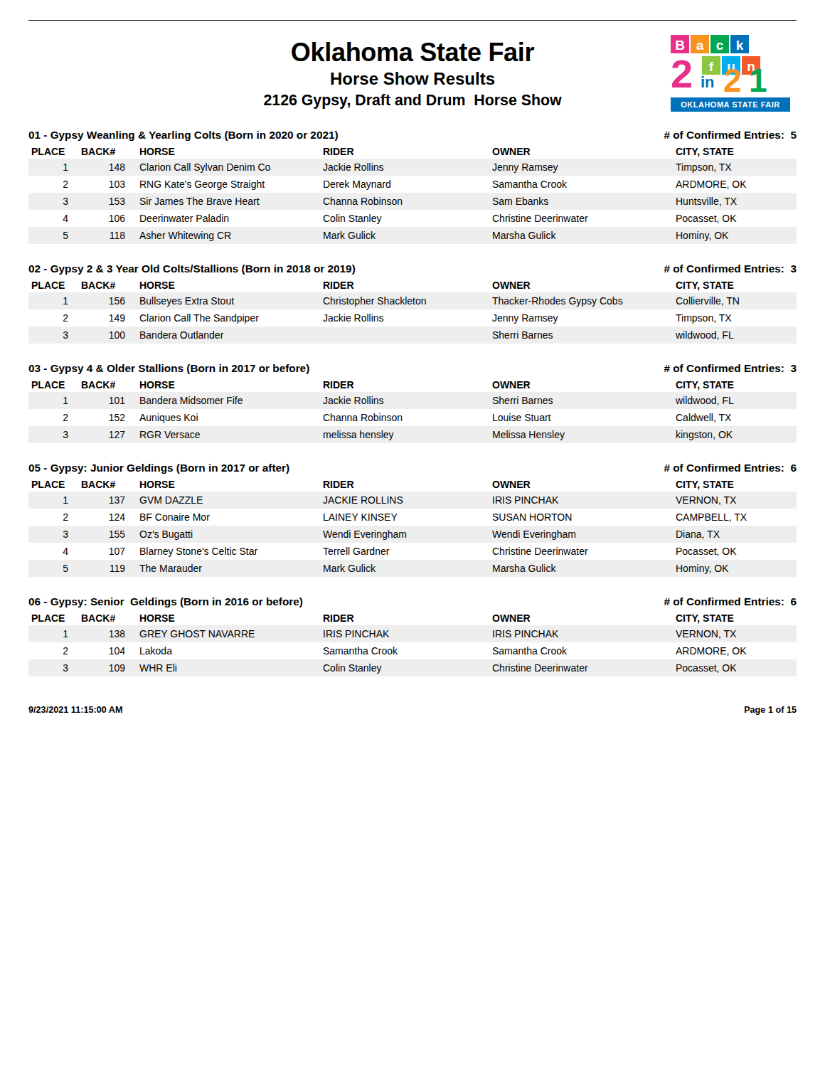Oklahoma State Fair
Horse Show Results
2126 Gypsy, Draft and Drum Horse Show
B a c k 2 f u n in 2 1 OKLAHOMA STATE FAIR
01 - Gypsy Weanling & Yearling Colts (Born in 2020 or 2021) # of Confirmed Entries: 5
| PLACE | BACK# | HORSE | RIDER | OWNER | CITY, STATE |
| --- | --- | --- | --- | --- | --- |
| 1 | 148 | Clarion Call Sylvan Denim Co | Jackie Rollins | Jenny Ramsey | Timpson, TX |
| 2 | 103 | RNG Kate's George Straight | Derek Maynard | Samantha Crook | ARDMORE, OK |
| 3 | 153 | Sir James The Brave Heart | Channa Robinson | Sam Ebanks | Huntsville, TX |
| 4 | 106 | Deerinwater Paladin | Colin Stanley | Christine Deerinwater | Pocasset, OK |
| 5 | 118 | Asher Whitewing CR | Mark Gulick | Marsha Gulick | Hominy, OK |
02 - Gypsy 2 & 3 Year Old Colts/Stallions (Born in 2018 or 2019) # of Confirmed Entries: 3
| PLACE | BACK# | HORSE | RIDER | OWNER | CITY, STATE |
| --- | --- | --- | --- | --- | --- |
| 1 | 156 | Bullseyes Extra Stout | Christopher Shackleton | Thacker-Rhodes Gypsy Cobs | Collierville, TN |
| 2 | 149 | Clarion Call The Sandpiper | Jackie Rollins | Jenny Ramsey | Timpson, TX |
| 3 | 100 | Bandera Outlander | | Sherri Barnes | wildwood, FL |
03 - Gypsy 4 & Older Stallions (Born in 2017 or before) # of Confirmed Entries: 3
| PLACE | BACK# | HORSE | RIDER | OWNER | CITY, STATE |
| --- | --- | --- | --- | --- | --- |
| 1 | 101 | Bandera Midsomer Fife | Jackie Rollins | Sherri Barnes | wildwood, FL |
| 2 | 152 | Auniques Koi | Channa Robinson | Louise Stuart | Caldwell, TX |
| 3 | 127 | RGR Versace | melissa hensley | Melissa Hensley | kingston, OK |
05 - Gypsy: Junior Geldings (Born in 2017 or after) # of Confirmed Entries: 6
| PLACE | BACK# | HORSE | RIDER | OWNER | CITY, STATE |
| --- | --- | --- | --- | --- | --- |
| 1 | 137 | GVM DAZZLE | JACKIE ROLLINS | IRIS PINCHAK | VERNON, TX |
| 2 | 124 | BF Conaire Mor | LAINEY KINSEY | SUSAN HORTON | CAMPBELL, TX |
| 3 | 155 | Oz's Bugatti | Wendi Everingham | Wendi Everingham | Diana, TX |
| 4 | 107 | Blarney Stone's Celtic Star | Terrell Gardner | Christine Deerinwater | Pocasset, OK |
| 5 | 119 | The Marauder | Mark Gulick | Marsha Gulick | Hominy, OK |
06 - Gypsy: Senior Geldings (Born in 2016 or before) # of Confirmed Entries: 6
| PLACE | BACK# | HORSE | RIDER | OWNER | CITY, STATE |
| --- | --- | --- | --- | --- | --- |
| 1 | 138 | GREY GHOST NAVARRE | IRIS PINCHAK | IRIS PINCHAK | VERNON, TX |
| 2 | 104 | Lakoda | Samantha Crook | Samantha Crook | ARDMORE, OK |
| 3 | 109 | WHR Eli | Colin Stanley | Christine Deerinwater | Pocasset, OK |
9/23/2021 11:15:00 AM Page 1 of 15